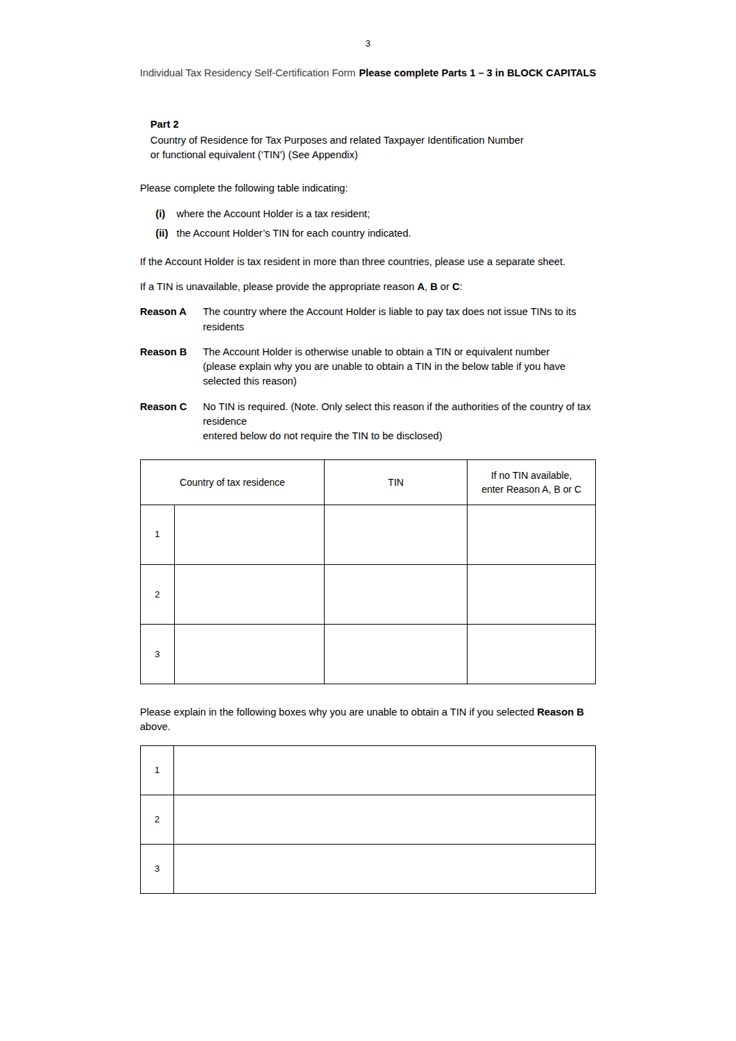3
Individual Tax Residency Self-Certification Form
Please complete Parts 1 – 3 in BLOCK CAPITALS
Part 2
Country of Residence for Tax Purposes and related Taxpayer Identification Number
or functional equivalent (‘TIN’) (See Appendix)
Please complete the following table indicating:
(i) where the Account Holder is a tax resident;
(ii) the Account Holder’s TIN for each country indicated.
If the Account Holder is tax resident in more than three countries, please use a separate sheet.
If a TIN is unavailable, please provide the appropriate reason A, B or C:
Reason A
The country where the Account Holder is liable to pay tax does not issue TINs to its residents
Reason B
The Account Holder is otherwise unable to obtain a TIN or equivalent number (please explain why you are unable to obtain a TIN in the below table if you have selected this reason)
Reason C
No TIN is required. (Note. Only select this reason if the authorities of the country of tax residence entered below do not require the TIN to be disclosed)
| Country of tax residence | TIN | If no TIN available, enter Reason A, B or C |
| --- | --- | --- |
| 1 | | | |
| 2 | | | |
| 3 | | | |
Please explain in the following boxes why you are unable to obtain a TIN if you selected Reason B above.
| 1 | |
| 2 | |
| 3 | |